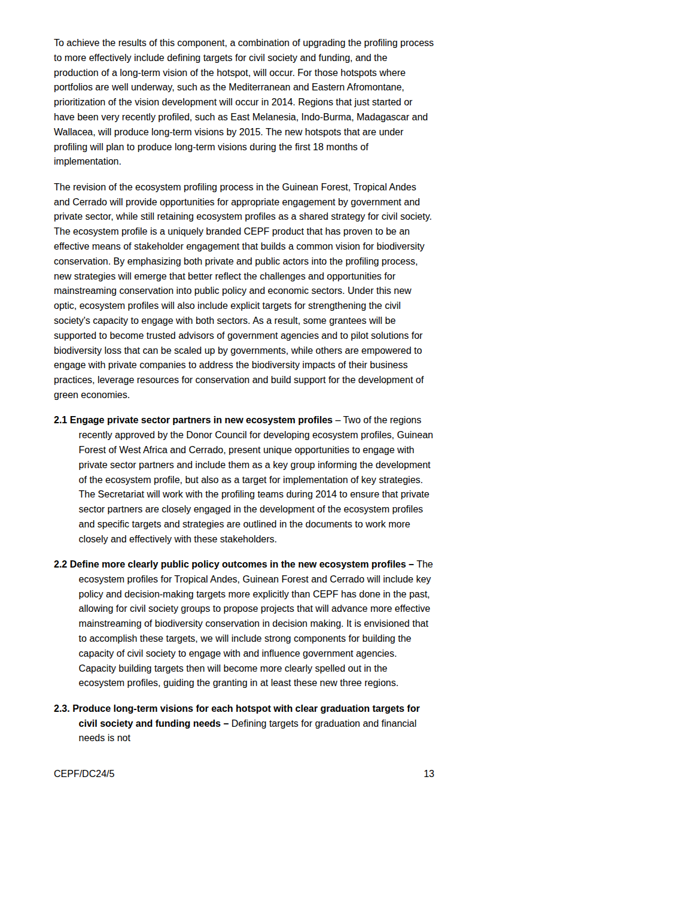To achieve the results of this component, a combination of upgrading the profiling process to more effectively include defining targets for civil society and funding, and the production of a long-term vision of the hotspot, will occur. For those hotspots where portfolios are well underway, such as the Mediterranean and Eastern Afromontane, prioritization of the vision development will occur in 2014. Regions that just started or have been very recently profiled, such as East Melanesia, Indo-Burma, Madagascar and Wallacea, will produce long-term visions by 2015. The new hotspots that are under profiling will plan to produce long-term visions during the first 18 months of implementation.
The revision of the ecosystem profiling process in the Guinean Forest, Tropical Andes and Cerrado will provide opportunities for appropriate engagement by government and private sector, while still retaining ecosystem profiles as a shared strategy for civil society. The ecosystem profile is a uniquely branded CEPF product that has proven to be an effective means of stakeholder engagement that builds a common vision for biodiversity conservation. By emphasizing both private and public actors into the profiling process, new strategies will emerge that better reflect the challenges and opportunities for mainstreaming conservation into public policy and economic sectors. Under this new optic, ecosystem profiles will also include explicit targets for strengthening the civil society's capacity to engage with both sectors. As a result, some grantees will be supported to become trusted advisors of government agencies and to pilot solutions for biodiversity loss that can be scaled up by governments, while others are empowered to engage with private companies to address the biodiversity impacts of their business practices, leverage resources for conservation and build support for the development of green economies.
2.1 Engage private sector partners in new ecosystem profiles – Two of the regions recently approved by the Donor Council for developing ecosystem profiles, Guinean Forest of West Africa and Cerrado, present unique opportunities to engage with private sector partners and include them as a key group informing the development of the ecosystem profile, but also as a target for implementation of key strategies. The Secretariat will work with the profiling teams during 2014 to ensure that private sector partners are closely engaged in the development of the ecosystem profiles and specific targets and strategies are outlined in the documents to work more closely and effectively with these stakeholders.
2.2 Define more clearly public policy outcomes in the new ecosystem profiles – The ecosystem profiles for Tropical Andes, Guinean Forest and Cerrado will include key policy and decision-making targets more explicitly than CEPF has done in the past, allowing for civil society groups to propose projects that will advance more effective mainstreaming of biodiversity conservation in decision making. It is envisioned that to accomplish these targets, we will include strong components for building the capacity of civil society to engage with and influence government agencies. Capacity building targets then will become more clearly spelled out in the ecosystem profiles, guiding the granting in at least these new three regions.
2.3. Produce long-term visions for each hotspot with clear graduation targets for civil society and funding needs – Defining targets for graduation and financial needs is not
CEPF/DC24/5 13